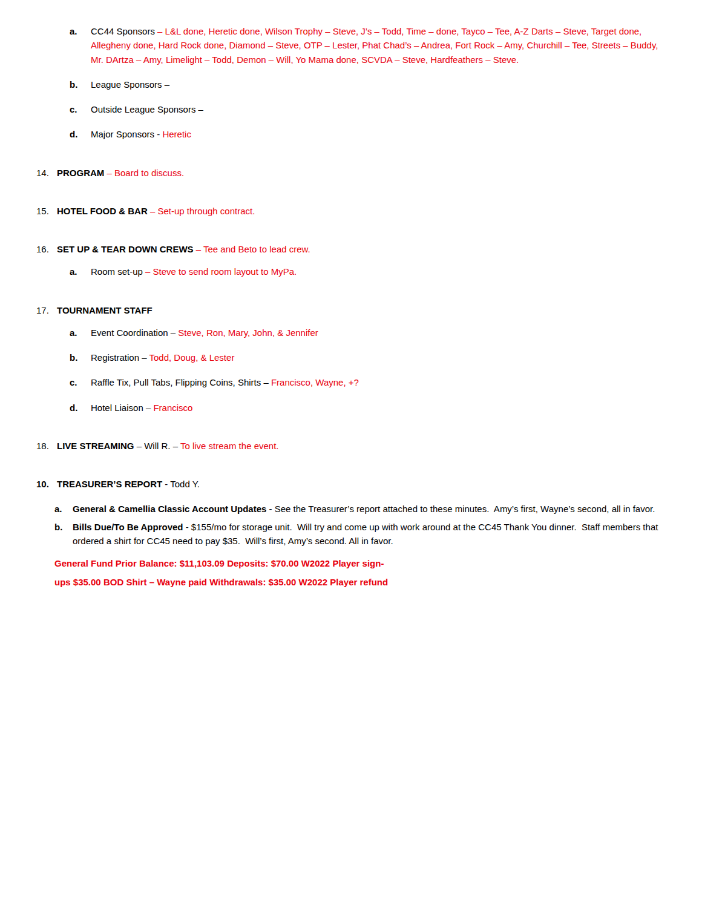a. CC44 Sponsors – L&L done, Heretic done, Wilson Trophy – Steve, J’s – Todd, Time – done, Tayco – Tee, A-Z Darts – Steve, Target done, Allegheny done, Hard Rock done, Diamond – Steve, OTP – Lester, Phat Chad’s – Andrea, Fort Rock – Amy, Churchill – Tee, Streets – Buddy, Mr. DArtza – Amy, Limelight – Todd, Demon – Will, Yo Mama done, SCVDA – Steve, Hardfeathers – Steve.
b. League Sponsors –
c. Outside League Sponsors –
d. Major Sponsors - Heretic
14. PROGRAM – Board to discuss.
15. HOTEL FOOD & BAR – Set-up through contract.
16. SET UP & TEAR DOWN CREWS – Tee and Beto to lead crew.
a. Room set-up – Steve to send room layout to MyPa.
17. TOURNAMENT STAFF
a. Event Coordination – Steve, Ron, Mary, John, & Jennifer
b. Registration – Todd, Doug, & Lester
c. Raffle Tix, Pull Tabs, Flipping Coins, Shirts – Francisco, Wayne, +?
d. Hotel Liaison – Francisco
18. LIVE STREAMING – Will R. – To live stream the event.
10. TREASURER’S REPORT - Todd Y.
a. General & Camellia Classic Account Updates - See the Treasurer’s report attached to these minutes. Amy’s first, Wayne’s second, all in favor.
b. Bills Due/To Be Approved - $155/mo for storage unit. Will try and come up with work around at the CC45 Thank You dinner. Staff members that ordered a shirt for CC45 need to pay $35. Will’s first, Amy’s second. All in favor.
General Fund Prior Balance: $11,103.09 Deposits: $70.00 W2022 Player sign-
ups $35.00 BOD Shirt – Wayne paid Withdrawals: $35.00 W2022 Player refund